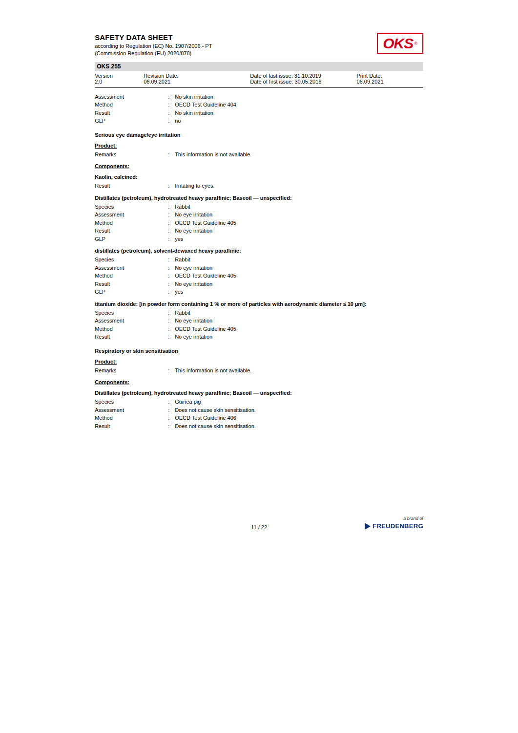SAFETY DATA SHEET
according to Regulation (EC) No. 1907/2006 - PT
(Commission Regulation (EU) 2020/878)
OKS®
OKS 255
Version 2.0
Revision Date: 06.09.2021
Date of last issue: 31.10.2019 Date of first issue: 30.05.2016
Print Date: 06.09.2021
Assessment
:
No skin irritation
Method
:
OECD Test Guideline 404
Result
:
No skin irritation
GLP
:
no
Serious eye damage/eye irritation
Product:
Remarks
:
This information is not available.
Components:
Kaolin, calcined:
Result
:
Irritating to eyes.
Distillates (petroleum), hydrotreated heavy paraffinic; Baseoil — unspecified:
Species
:
Rabbit
Assessment
:
No eye irritation
Method
:
OECD Test Guideline 405
Result
:
No eye irritation
GLP
:
yes
distillates (petroleum), solvent-dewaxed heavy paraffinic:
Species
:
Rabbit
Assessment
:
No eye irritation
Method
:
OECD Test Guideline 405
Result
:
No eye irritation
GLP
:
yes
titanium dioxide; [in powder form containing 1 % or more of particles with aerodynamic diameter ≤ 10 µm]:
Species
:
Rabbit
Assessment
:
No eye irritation
Method
:
OECD Test Guideline 405
Result
:
No eye irritation
Respiratory or skin sensitisation
Product:
Remarks
:
This information is not available.
Components:
Distillates (petroleum), hydrotreated heavy paraffinic; Baseoil — unspecified:
Species
:
Guinea pig
Assessment
:
Does not cause skin sensitisation.
Method
:
OECD Test Guideline 406
Result
:
Does not cause skin sensitisation.
11 / 22
a brand of
FREUDENBERG